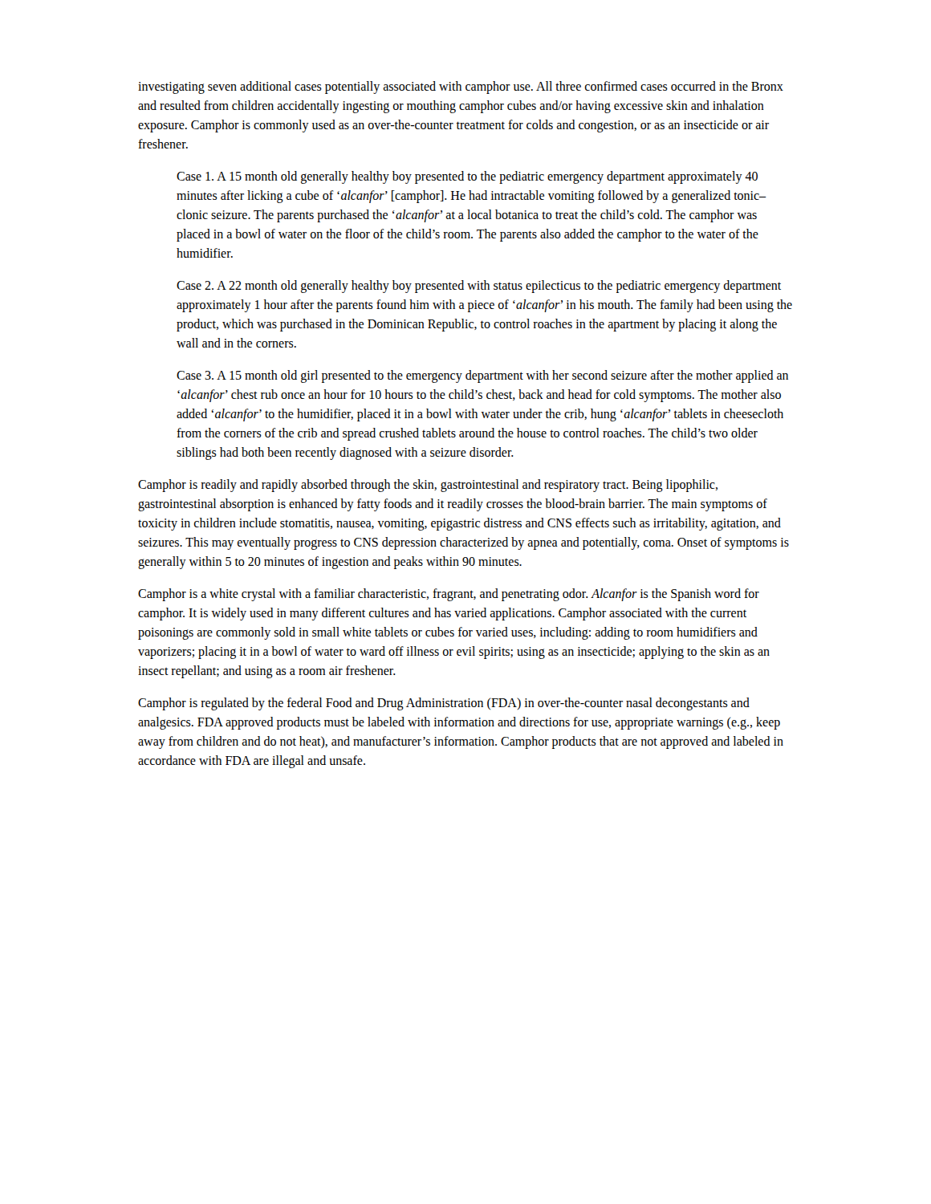investigating seven additional cases potentially associated with camphor use. All three confirmed cases occurred in the Bronx and resulted from children accidentally ingesting or mouthing camphor cubes and/or having excessive skin and inhalation exposure. Camphor is commonly used as an over-the-counter treatment for colds and congestion, or as an insecticide or air freshener.
Case 1. A 15 month old generally healthy boy presented to the pediatric emergency department approximately 40 minutes after licking a cube of ‘alcanfor’ [camphor]. He had intractable vomiting followed by a generalized tonic–clonic seizure. The parents purchased the ‘alcanfor’ at a local botanica to treat the child’s cold. The camphor was placed in a bowl of water on the floor of the child’s room. The parents also added the camphor to the water of the humidifier.
Case 2. A 22 month old generally healthy boy presented with status epilecticus to the pediatric emergency department approximately 1 hour after the parents found him with a piece of ‘alcanfor’ in his mouth. The family had been using the product, which was purchased in the Dominican Republic, to control roaches in the apartment by placing it along the wall and in the corners.
Case 3. A 15 month old girl presented to the emergency department with her second seizure after the mother applied an ‘alcanfor’ chest rub once an hour for 10 hours to the child’s chest, back and head for cold symptoms. The mother also added ‘alcanfor’ to the humidifier, placed it in a bowl with water under the crib, hung ‘alcanfor’ tablets in cheesecloth from the corners of the crib and spread crushed tablets around the house to control roaches. The child’s two older siblings had both been recently diagnosed with a seizure disorder.
Camphor is readily and rapidly absorbed through the skin, gastrointestinal and respiratory tract. Being lipophilic, gastrointestinal absorption is enhanced by fatty foods and it readily crosses the blood-brain barrier. The main symptoms of toxicity in children include stomatitis, nausea, vomiting, epigastric distress and CNS effects such as irritability, agitation, and seizures. This may eventually progress to CNS depression characterized by apnea and potentially, coma. Onset of symptoms is generally within 5 to 20 minutes of ingestion and peaks within 90 minutes.
Camphor is a white crystal with a familiar characteristic, fragrant, and penetrating odor. Alcanfor is the Spanish word for camphor. It is widely used in many different cultures and has varied applications. Camphor associated with the current poisonings are commonly sold in small white tablets or cubes for varied uses, including: adding to room humidifiers and vaporizers; placing it in a bowl of water to ward off illness or evil spirits; using as an insecticide; applying to the skin as an insect repellant; and using as a room air freshener.
Camphor is regulated by the federal Food and Drug Administration (FDA) in over-the-counter nasal decongestants and analgesics. FDA approved products must be labeled with information and directions for use, appropriate warnings (e.g., keep away from children and do not heat), and manufacturer’s information. Camphor products that are not approved and labeled in accordance with FDA are illegal and unsafe.